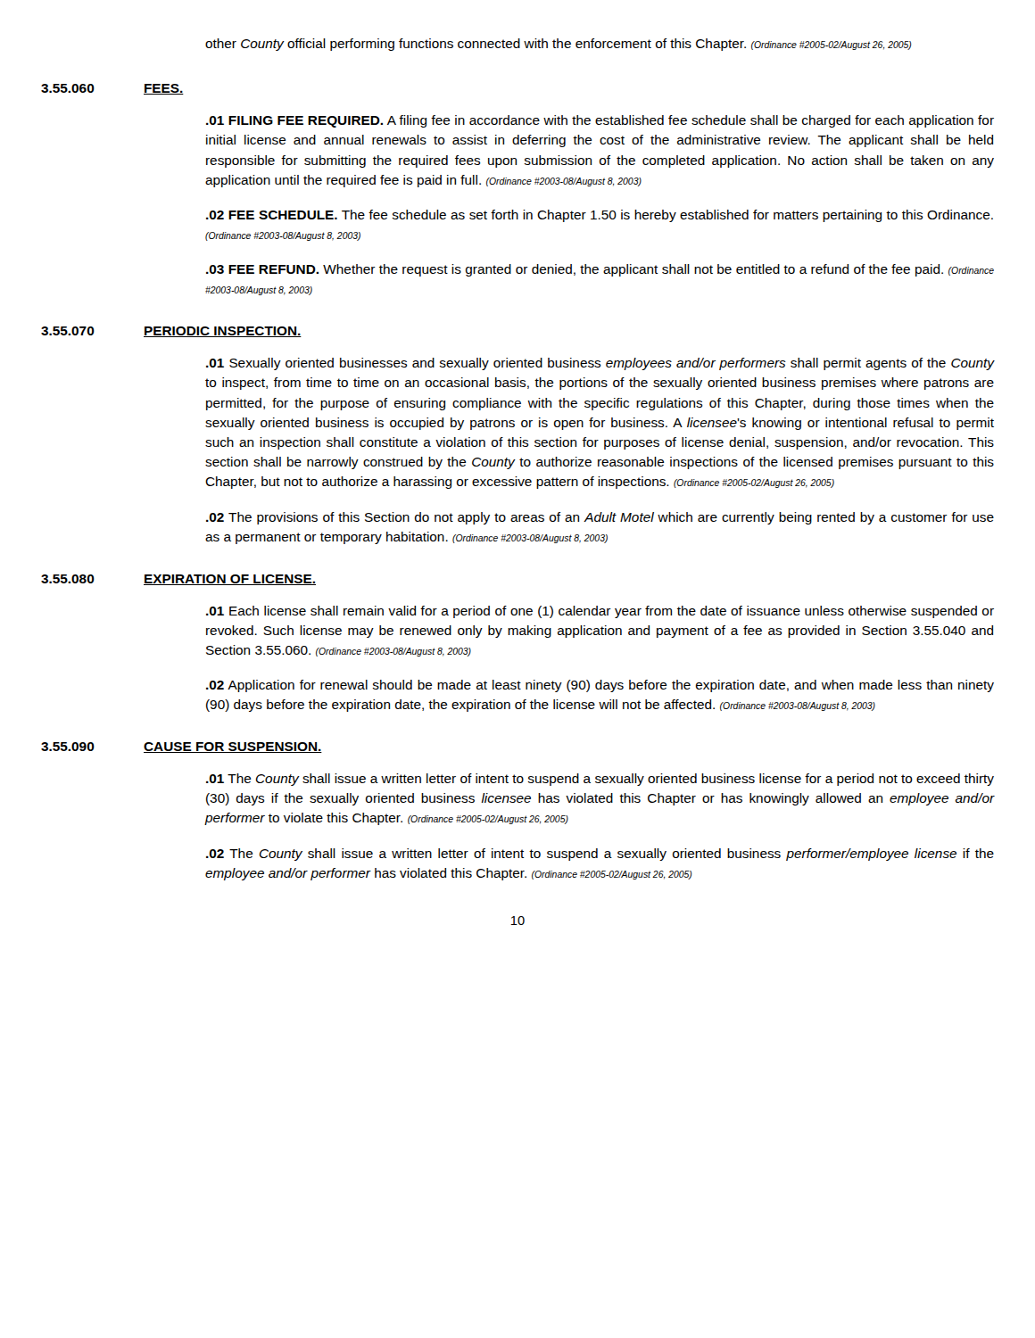other County official performing functions connected with the enforcement of this Chapter. (Ordinance #2005-02/August 26, 2005)
3.55.060 FEES.
.01 FILING FEE REQUIRED. A filing fee in accordance with the established fee schedule shall be charged for each application for initial license and annual renewals to assist in deferring the cost of the administrative review. The applicant shall be held responsible for submitting the required fees upon submission of the completed application. No action shall be taken on any application until the required fee is paid in full. (Ordinance #2003-08/August 8, 2003)
.02 FEE SCHEDULE. The fee schedule as set forth in Chapter 1.50 is hereby established for matters pertaining to this Ordinance. (Ordinance #2003-08/August 8, 2003)
.03 FEE REFUND. Whether the request is granted or denied, the applicant shall not be entitled to a refund of the fee paid. (Ordinance #2003-08/August 8, 2003)
3.55.070 PERIODIC INSPECTION.
.01 Sexually oriented businesses and sexually oriented business employees and/or performers shall permit agents of the County to inspect, from time to time on an occasional basis, the portions of the sexually oriented business premises where patrons are permitted, for the purpose of ensuring compliance with the specific regulations of this Chapter, during those times when the sexually oriented business is occupied by patrons or is open for business. A licensee's knowing or intentional refusal to permit such an inspection shall constitute a violation of this section for purposes of license denial, suspension, and/or revocation. This section shall be narrowly construed by the County to authorize reasonable inspections of the licensed premises pursuant to this Chapter, but not to authorize a harassing or excessive pattern of inspections. (Ordinance #2005-02/August 26, 2005)
.02 The provisions of this Section do not apply to areas of an Adult Motel which are currently being rented by a customer for use as a permanent or temporary habitation. (Ordinance #2003-08/August 8, 2003)
3.55.080 EXPIRATION OF LICENSE.
.01 Each license shall remain valid for a period of one (1) calendar year from the date of issuance unless otherwise suspended or revoked. Such license may be renewed only by making application and payment of a fee as provided in Section 3.55.040 and Section 3.55.060. (Ordinance #2003-08/August 8, 2003)
.02 Application for renewal should be made at least ninety (90) days before the expiration date, and when made less than ninety (90) days before the expiration date, the expiration of the license will not be affected. (Ordinance #2003-08/August 8, 2003)
3.55.090 CAUSE FOR SUSPENSION.
.01 The County shall issue a written letter of intent to suspend a sexually oriented business license for a period not to exceed thirty (30) days if the sexually oriented business licensee has violated this Chapter or has knowingly allowed an employee and/or performer to violate this Chapter. (Ordinance #2005-02/August 26, 2005)
.02 The County shall issue a written letter of intent to suspend a sexually oriented business performer/employee license if the employee and/or performer has violated this Chapter. (Ordinance #2005-02/August 26, 2005)
10